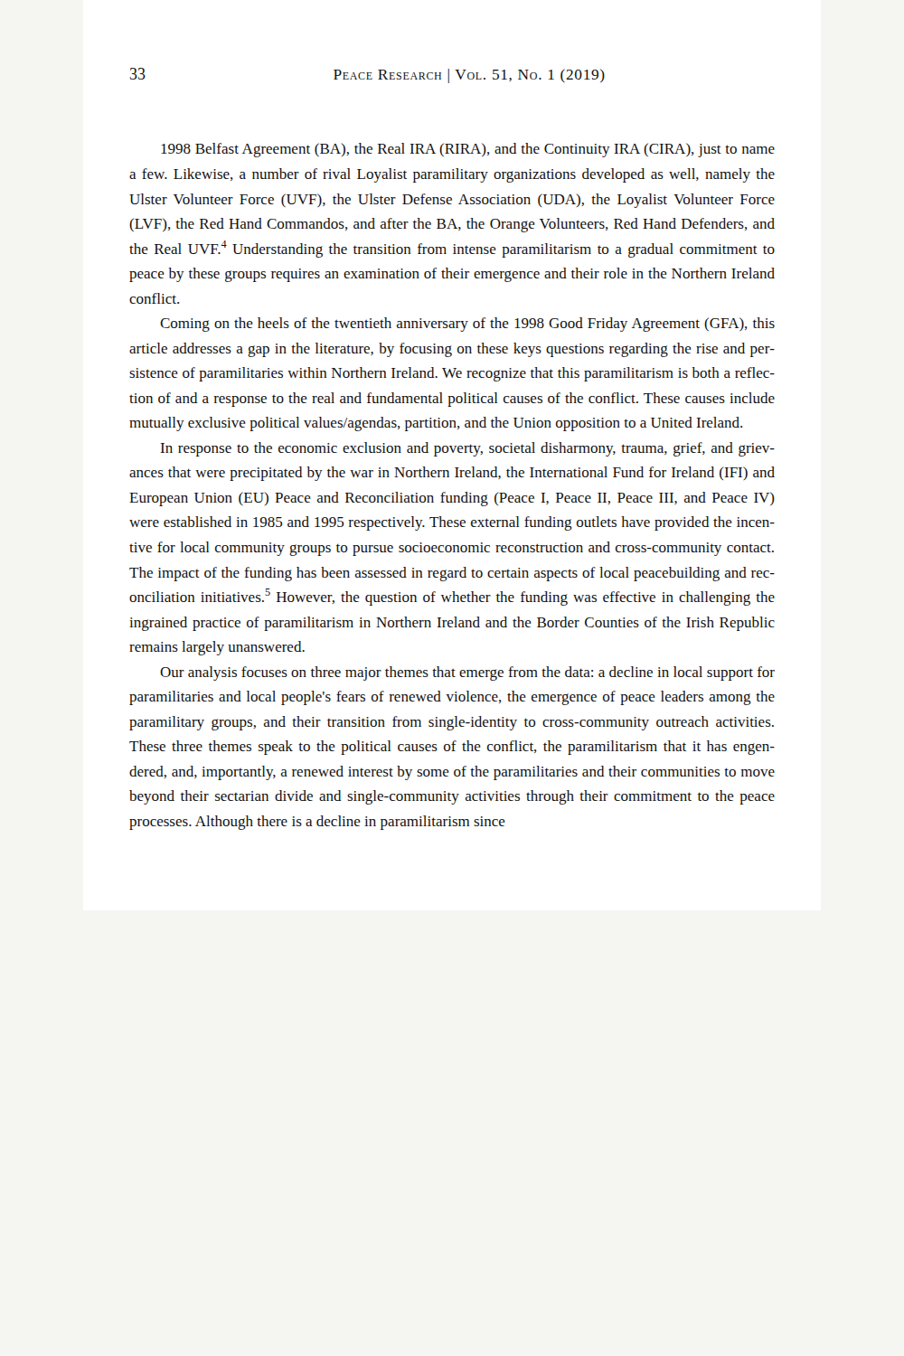33 Peace Research | Vol. 51, No. 1 (2019)
1998 Belfast Agreement (BA), the Real IRA (RIRA), and the Continuity IRA (CIRA), just to name a few. Likewise, a number of rival Loyalist paramilitary organizations developed as well, namely the Ulster Volunteer Force (UVF), the Ulster Defense Association (UDA), the Loyalist Volunteer Force (LVF), the Red Hand Commandos, and after the BA, the Orange Volunteers, Red Hand Defenders, and the Real UVF.4 Understanding the transition from intense paramilitarism to a gradual commitment to peace by these groups requires an examination of their emergence and their role in the Northern Ireland conflict.
Coming on the heels of the twentieth anniversary of the 1998 Good Friday Agreement (GFA), this article addresses a gap in the literature, by focusing on these keys questions regarding the rise and persistence of paramilitaries within Northern Ireland. We recognize that this paramilitarism is both a reflection of and a response to the real and fundamental political causes of the conflict. These causes include mutually exclusive political values/agendas, partition, and the Union opposition to a United Ireland.
In response to the economic exclusion and poverty, societal disharmony, trauma, grief, and grievances that were precipitated by the war in Northern Ireland, the International Fund for Ireland (IFI) and European Union (EU) Peace and Reconciliation funding (Peace I, Peace II, Peace III, and Peace IV) were established in 1985 and 1995 respectively. These external funding outlets have provided the incentive for local community groups to pursue socioeconomic reconstruction and cross-community contact. The impact of the funding has been assessed in regard to certain aspects of local peacebuilding and reconciliation initiatives.5 However, the question of whether the funding was effective in challenging the ingrained practice of paramilitarism in Northern Ireland and the Border Counties of the Irish Republic remains largely unanswered.
Our analysis focuses on three major themes that emerge from the data: a decline in local support for paramilitaries and local people's fears of renewed violence, the emergence of peace leaders among the paramilitary groups, and their transition from single-identity to cross-community outreach activities. These three themes speak to the political causes of the conflict, the paramilitarism that it has engendered, and, importantly, a renewed interest by some of the paramilitaries and their communities to move beyond their sectarian divide and single-community activities through their commitment to the peace processes. Although there is a decline in paramilitarism since